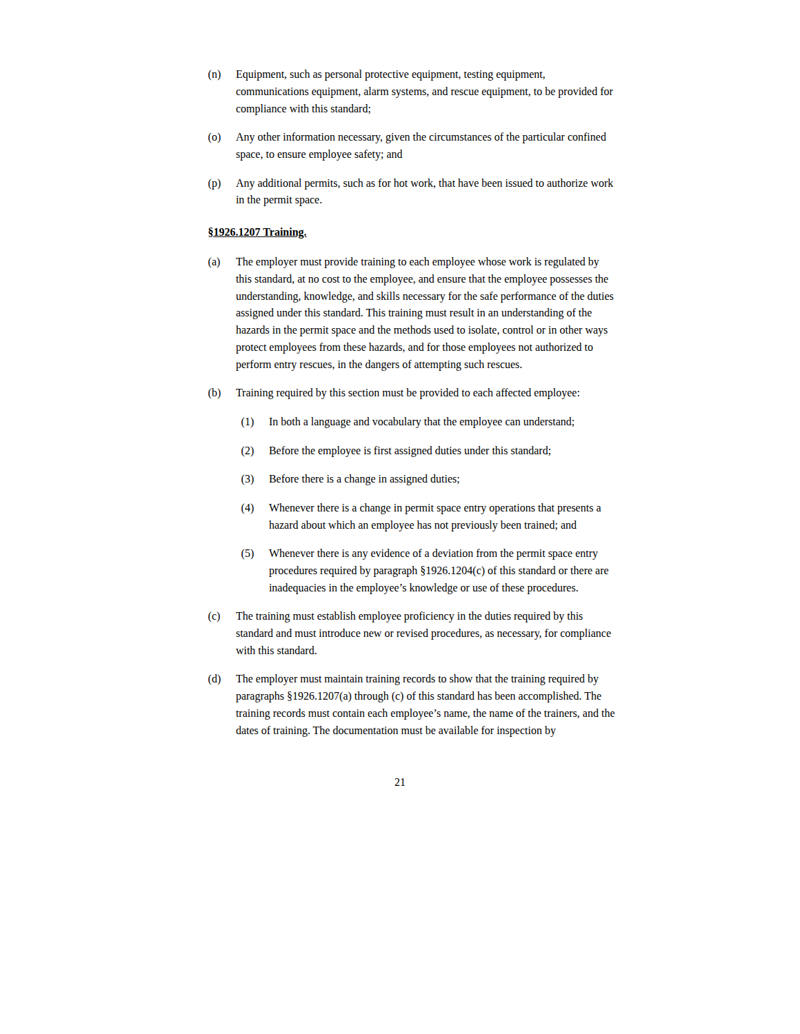(n) Equipment, such as personal protective equipment, testing equipment, communications equipment, alarm systems, and rescue equipment, to be provided for compliance with this standard;
(o) Any other information necessary, given the circumstances of the particular confined space, to ensure employee safety; and
(p) Any additional permits, such as for hot work, that have been issued to authorize work in the permit space.
§1926.1207 Training.
(a) The employer must provide training to each employee whose work is regulated by this standard, at no cost to the employee, and ensure that the employee possesses the understanding, knowledge, and skills necessary for the safe performance of the duties assigned under this standard. This training must result in an understanding of the hazards in the permit space and the methods used to isolate, control or in other ways protect employees from these hazards, and for those employees not authorized to perform entry rescues, in the dangers of attempting such rescues.
(b) Training required by this section must be provided to each affected employee:
(1) In both a language and vocabulary that the employee can understand;
(2) Before the employee is first assigned duties under this standard;
(3) Before there is a change in assigned duties;
(4) Whenever there is a change in permit space entry operations that presents a hazard about which an employee has not previously been trained; and
(5) Whenever there is any evidence of a deviation from the permit space entry procedures required by paragraph §1926.1204(c) of this standard or there are inadequacies in the employee’s knowledge or use of these procedures.
(c) The training must establish employee proficiency in the duties required by this standard and must introduce new or revised procedures, as necessary, for compliance with this standard.
(d) The employer must maintain training records to show that the training required by paragraphs §1926.1207(a) through (c) of this standard has been accomplished. The training records must contain each employee’s name, the name of the trainers, and the dates of training. The documentation must be available for inspection by
21